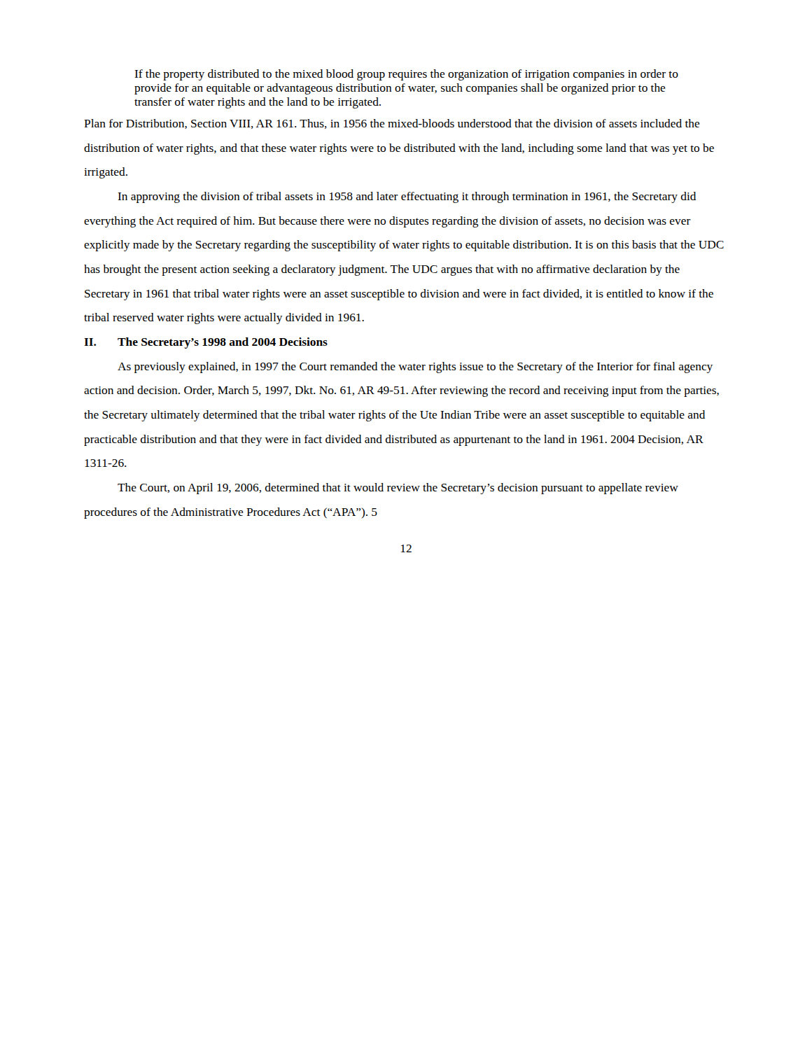If the property distributed to the mixed blood group requires the organization of irrigation companies in order to provide for an equitable or advantageous distribution of water, such companies shall be organized prior to the transfer of water rights and the land to be irrigated.
Plan for Distribution, Section VIII, AR 161. Thus, in 1956 the mixed-bloods understood that the division of assets included the distribution of water rights, and that these water rights were to be distributed with the land, including some land that was yet to be irrigated.
In approving the division of tribal assets in 1958 and later effectuating it through termination in 1961, the Secretary did everything the Act required of him. But because there were no disputes regarding the division of assets, no decision was ever explicitly made by the Secretary regarding the susceptibility of water rights to equitable distribution. It is on this basis that the UDC has brought the present action seeking a declaratory judgment. The UDC argues that with no affirmative declaration by the Secretary in 1961 that tribal water rights were an asset susceptible to division and were in fact divided, it is entitled to know if the tribal reserved water rights were actually divided in 1961.
II. The Secretary’s 1998 and 2004 Decisions
As previously explained, in 1997 the Court remanded the water rights issue to the Secretary of the Interior for final agency action and decision. Order, March 5, 1997, Dkt. No. 61, AR 49-51. After reviewing the record and receiving input from the parties, the Secretary ultimately determined that the tribal water rights of the Ute Indian Tribe were an asset susceptible to equitable and practicable distribution and that they were in fact divided and distributed as appurtenant to the land in 1961. 2004 Decision, AR 1311-26.
The Court, on April 19, 2006, determined that it would review the Secretary’s decision pursuant to appellate review procedures of the Administrative Procedures Act (“APA”). 5
12